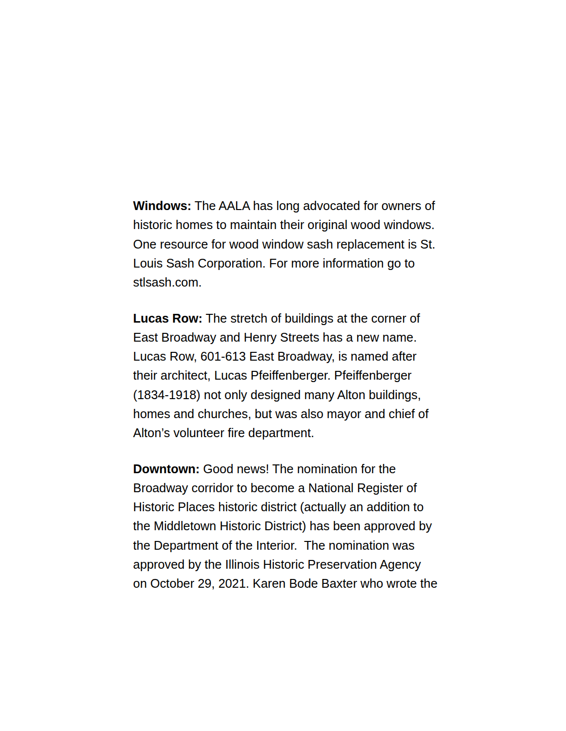Windows: The AALA has long advocated for owners of historic homes to maintain their original wood windows. One resource for wood window sash replacement is St. Louis Sash Corporation. For more information go to stlsash.com.
Lucas Row: The stretch of buildings at the corner of East Broadway and Henry Streets has a new name. Lucas Row, 601-613 East Broadway, is named after their architect, Lucas Pfeiffenberger. Pfeiffenberger (1834-1918) not only designed many Alton buildings, homes and churches, but was also mayor and chief of Alton’s volunteer fire department.
Downtown: Good news! The nomination for the Broadway corridor to become a National Register of Historic Places historic district (actually an addition to the Middletown Historic District) has been approved by the Department of the Interior. The nomination was approved by the Illinois Historic Preservation Agency on October 29, 2021. Karen Bode Baxter who wrote the